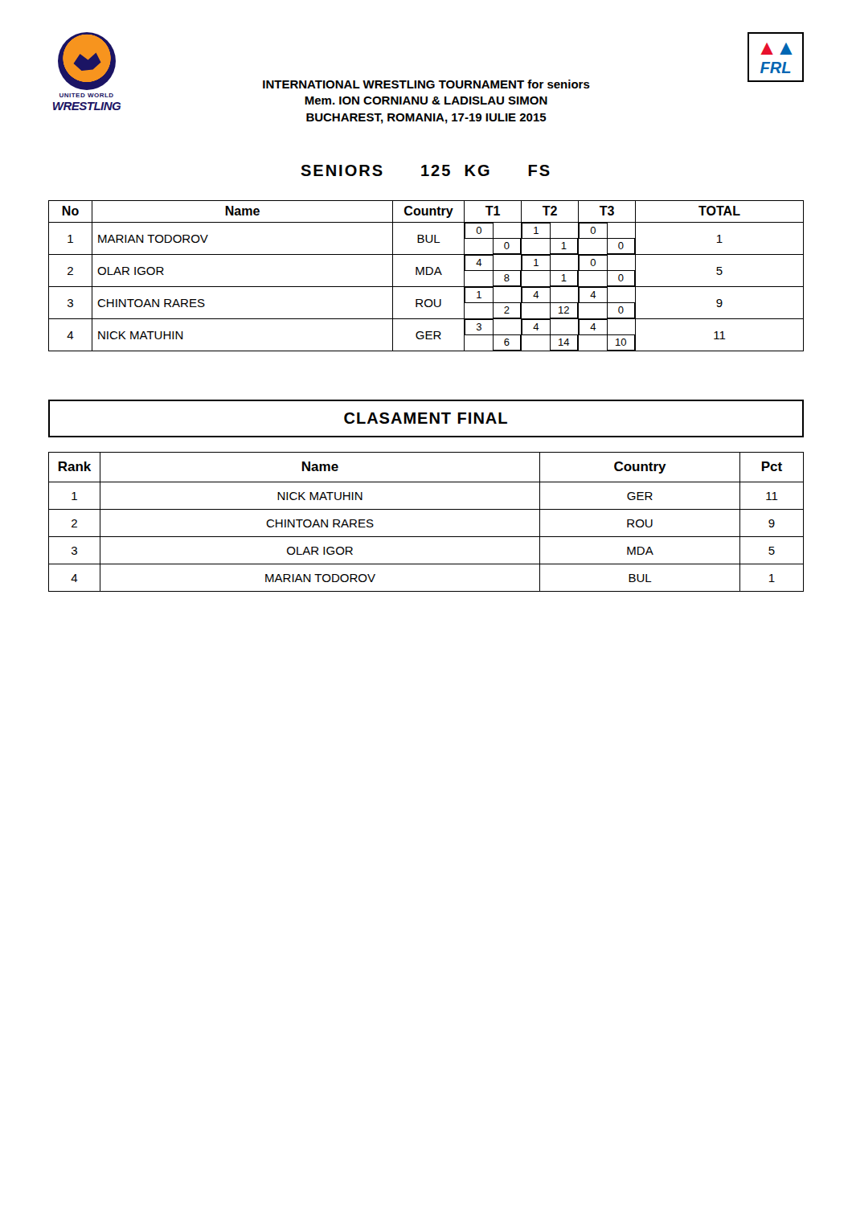UNITED WORLD
WRESTLING
▲▲
FRL
INTERNATIONAL WRESTLING TOURNAMENT for seniors
Mem. ION CORNIANU & LADISLAU SIMON
BUCHAREST, ROMANIA, 17-19 IULIE 2015
SENIORS 125 KG FS
| No | Name | Country | T1 | T2 | T3 | TOTAL |
| --- | --- | --- | --- | --- | --- | --- |
| 1 | MARIAN TODOROV | BUL | / 0 / / / / 0 / | / 1 / / / / 1 / | / 0 / / / / 0 / | 1 |
| 2 | OLAR IGOR | MDA | / 4 / / / / 8 / | / 1 / / / / 1 / | / 0 / / / / 0 / | 5 |
| 3 | CHINTOAN RARES | ROU | / 1 / / / / 2 / | / 4 / / / / 12 / | / 4 / / / / 0 / | 9 |
| 4 | NICK MATUHIN | GER | / 3 / / / / 6 / | / 4 / / / / 14 / | / 4 / / / / 10 / | 11 |
CLASAMENT FINAL
| Rank | Name | Country | Pct |
| --- | --- | --- | --- |
| 1 | NICK MATUHIN | GER | 11 |
| 2 | CHINTOAN RARES | ROU | 9 |
| 3 | OLAR IGOR | MDA | 5 |
| 4 | MARIAN TODOROV | BUL | 1 |